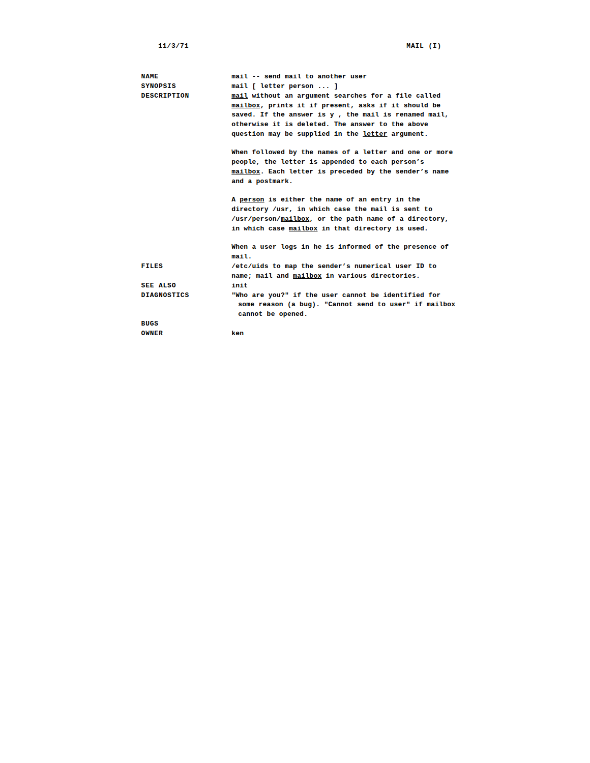11/3/71 MAIL (I)
| NAME | mail -- send mail to another user |
| SYNOPSIS | mail [ letter person ... ] |
| DESCRIPTION | mail without an argument searches for a file called mailbox , prints it if present, asks if it should be saved. If the answer is y , the mail is renamed mail, otherwise it is deleted. The answer to the above question may be supplied in the letter argument. When followed by the names of a letter and one or more people, the letter is appended to each person’s mailbox . Each letter is preceded by the sender’s name and a postmark. A person is either the name of an entry in the directory /usr, in which case the mail is sent to /usr/person/ mailbox , or the path name of a directory, in which case mailbox in that directory is used. When a user logs in he is informed of the presence of mail. |
| FILES | /etc/uids to map the sender’s numerical user ID to name; mail and mailbox in various directories. |
| SEE ALSO | init |
| DIAGNOSTICS | "Who are you?" if the user cannot be identified for some reason (a bug). "Cannot send to user" if mailbox cannot be opened. |
| BUGS | |
| OWNER | ken |